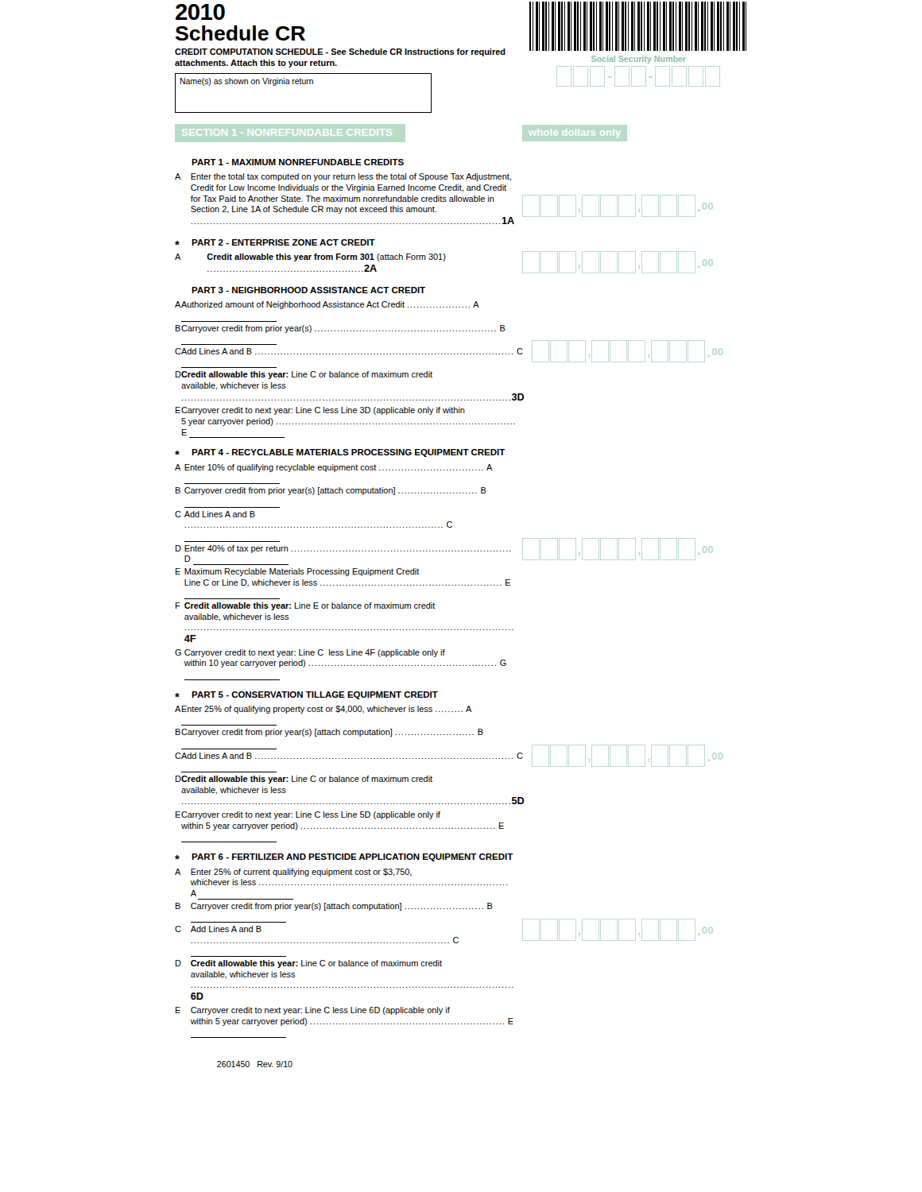2010
Schedule CR
CREDIT COMPUTATION SCHEDULE - See Schedule CR Instructions for required
attachments. Attach this to your return.
Name(s) as shown on Virginia return
Social Security Number
-
-
SECTION 1 - NONREFUNDABLE CREDITS
whole dollars only
PART 1 - MAXIMUM NONREFUNDABLE CREDITS
| A | Enter the total tax computed on your return less the total of Spouse Tax Adjustment, Credit for Low Income Individuals or the Virginia Earned Income Credit, and Credit for Tax Paid to Another State. The maximum nonrefundable credits allowable in Section 2, Line 1A of Schedule CR may not exceed this amount. ................................................................................................. 1A |
,
,
.
00
*PART 2 - ENTERPRISE ZONE ACT CREDIT
| A | Credit allowable this year from Form 301 (attach Form 301) ................................................. 2A |
,
,
.
00
PART 3 - NEIGHBORHOOD ASSISTANCE ACT CREDIT
| A | Authorized amount of Neighborhood Assistance Act Credit .................... A |
| B | Carryover credit from prior year(s) ......................................................... B |
| C | Add Lines A and B ................................................................................. C |
| D | Credit allowable this year: Line C or balance of maximum credit available, whichever is less ....................................................................................................... 3D |
| E | Carryover credit to next year: Line C less Line 3D (applicable only if within 5 year carryover period) ........................................................................... E |
,
,
.
00
*PART 4 - RECYCLABLE MATERIALS PROCESSING EQUIPMENT CREDIT
| A | Enter 10% of qualifying recyclable equipment cost ................................. A |
| B | Carryover credit from prior year(s) [attach computation] ......................... B |
| C | Add Lines A and B ................................................................................. C |
| D | Enter 40% of tax per return ..................................................................... D |
| E | Maximum Recyclable Materials Processing Equipment Credit Line C or Line D, whichever is less ......................................................... E |
| F | Credit allowable this year: Line E or balance of maximum credit available, whichever is less ....................................................................................................... 4F |
| G | Carryover credit to next year: Line C less Line 4F (applicable only if within 10 year carryover period) ........................................................... G |
,
,
.
00
*PART 5 - CONSERVATION TILLAGE EQUIPMENT CREDIT
| A | Enter 25% of qualifying property cost or $4,000, whichever is less ......... A |
| B | Carryover credit from prior year(s) [attach computation] ......................... B |
| C | Add Lines A and B ................................................................................. C |
| D | Credit allowable this year: Line C or balance of maximum credit available, whichever is less ....................................................................................................... 5D |
| E | Carryover credit to next year: Line C less Line 5D (applicable only if within 5 year carryover period) ............................................................. E |
,
,
.
00
*PART 6 - FERTILIZER AND PESTICIDE APPLICATION EQUIPMENT CREDIT
| A | Enter 25% of current qualifying equipment cost or $3,750, whichever is less .............................................................................. A |
| B | Carryover credit from prior year(s) [attach computation] ......................... B |
| C | Add Lines A and B ................................................................................. C |
| D | Credit allowable this year: Line C or balance of maximum credit available, whichever is less ..................................................................................................... 6D |
| E | Carryover credit to next year: Line C less Line 6D (applicable only if within 5 year carryover period) ............................................................. E |
,
,
.
00
2601450 Rev. 9/10